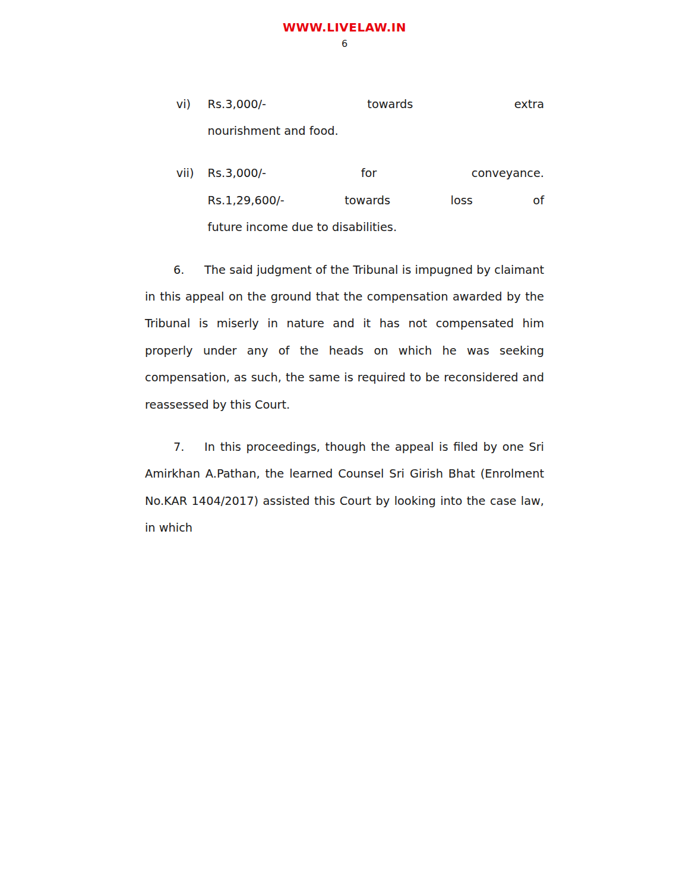WWW.LIVELAW.IN
6
vi) Rs.3,000/-towards extra nourishment and food.
vii) Rs.3,000/-for conveyance. Rs.1,29,600/-towards loss of future income due to disabilities.
6. The said judgment of the Tribunal is impugned by claimant in this appeal on the ground that the compensation awarded by the Tribunal is miserly in nature and it has not compensated him properly under any of the heads on which he was seeking compensation, as such, the same is required to be reconsidered and reassessed by this Court.
7. In this proceedings, though the appeal is filed by one Sri Amirkhan A.Pathan, the learned Counsel Sri Girish Bhat (Enrolment No.KAR 1404/2017) assisted this Court by looking into the case law, in which